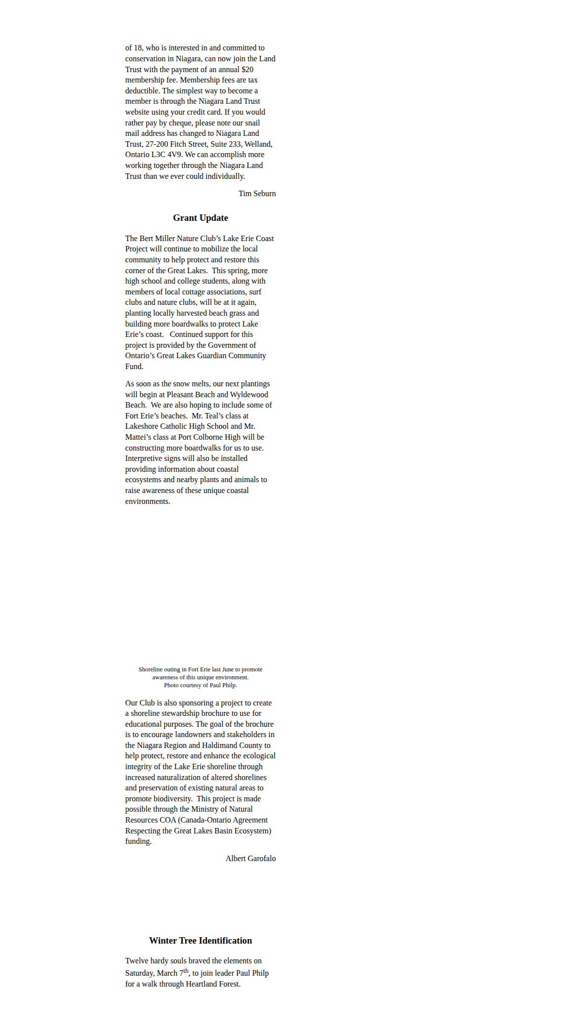of 18, who is interested in and committed to conservation in Niagara, can now join the Land Trust with the payment of an annual $20 membership fee. Membership fees are tax deductible. The simplest way to become a member is through the Niagara Land Trust website using your credit card. If you would rather pay by cheque, please note our snail mail address has changed to Niagara Land Trust, 27-200 Fitch Street, Suite 233, Welland, Ontario L3C 4V9. We can accomplish more working together through the Niagara Land Trust than we ever could individually.
Tim Seburn
Grant Update
The Bert Miller Nature Club’s Lake Erie Coast Project will continue to mobilize the local community to help protect and restore this corner of the Great Lakes. This spring, more high school and college students, along with members of local cottage associations, surf clubs and nature clubs, will be at it again, planting locally harvested beach grass and building more boardwalks to protect Lake Erie’s coast. Continued support for this project is provided by the Government of Ontario’s Great Lakes Guardian Community Fund.
As soon as the snow melts, our next plantings will begin at Pleasant Beach and Wyldewood Beach. We are also hoping to include some of Fort Erie’s beaches. Mr. Teal’s class at Lakeshore Catholic High School and Mr. Mattei’s class at Port Colborne High will be constructing more boardwalks for us to use. Interpretive signs will also be installed providing information about coastal ecosystems and nearby plants and animals to raise awareness of these unique coastal environments.
Shoreline outing in Fort Erie last June to promote awareness of this unique environment.
Photo courtesy of Paul Philp.
Our Club is also sponsoring a project to create a shoreline stewardship brochure to use for educational purposes. The goal of the brochure is to encourage landowners and stakeholders in the Niagara Region and Haldimand County to help protect, restore and enhance the ecological integrity of the Lake Erie shoreline through increased naturalization of altered shorelines and preservation of existing natural areas to promote biodiversity. This project is made possible through the Ministry of Natural Resources COA (Canada-Ontario Agreement Respecting the Great Lakes Basin Ecosystem) funding.
Albert Garofalo
Winter Tree Identification
Twelve hardy souls braved the elements on Saturday, March 7th, to join leader Paul Philp for a walk through Heartland Forest.